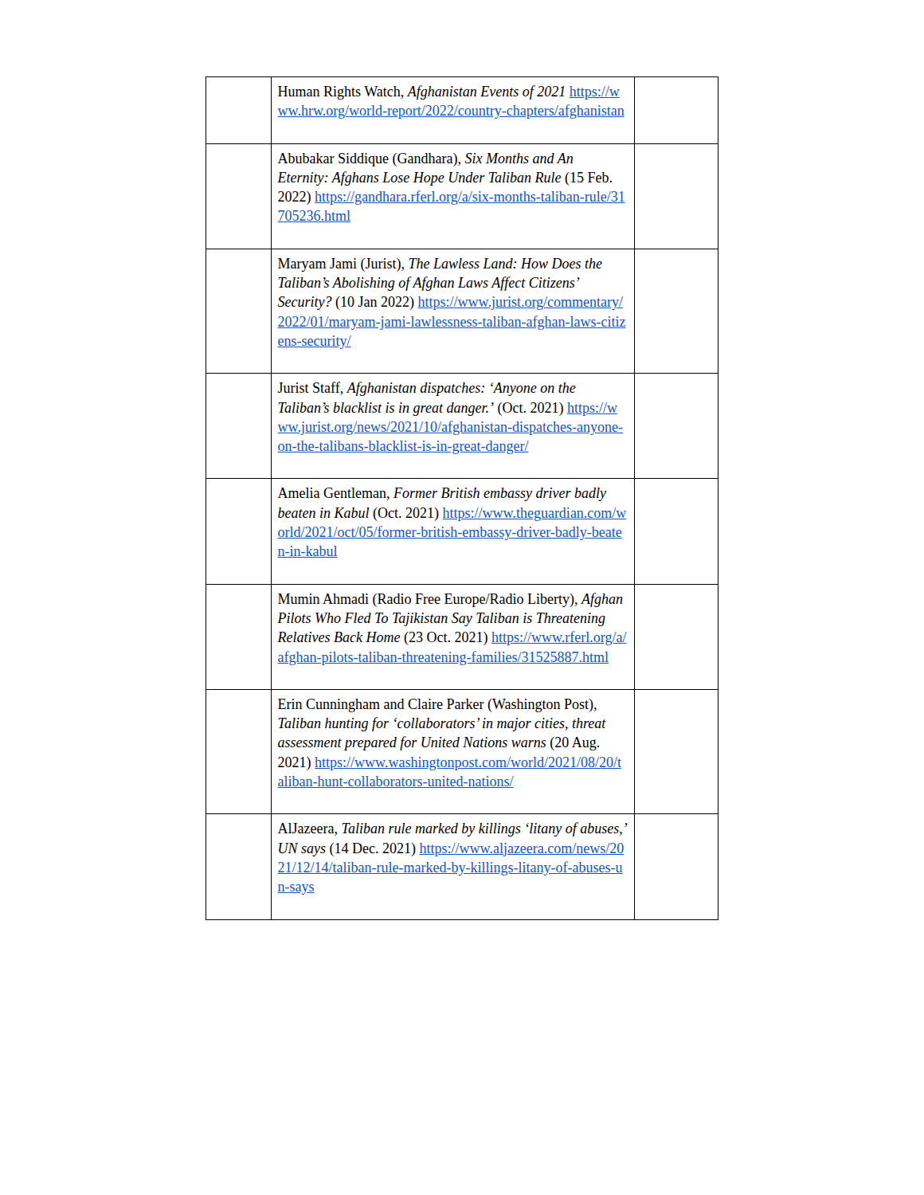| | Human Rights Watch, Afghanistan Events of 2021 https://www.hrw.org/world-report/2022/country-chapters/afghanistan | |
| | Abubakar Siddique (Gandhara), Six Months and An Eternity: Afghans Lose Hope Under Taliban Rule (15 Feb. 2022) https://gandhara.rferl.org/a/six-months-taliban-rule/31705236.html | |
| | Maryam Jami (Jurist), The Lawless Land: How Does the Taliban’s Abolishing of Afghan Laws Affect Citizens’ Security? (10 Jan 2022) https://www.jurist.org/commentary/2022/01/maryam-jami-lawlessness-taliban-afghan-laws-citizens-security/ | |
| | Jurist Staff, Afghanistan dispatches: ‘Anyone on the Taliban’s blacklist is in great danger.’ (Oct. 2021) https://www.jurist.org/news/2021/10/afghanistan-dispatches-anyone-on-the-talibans-blacklist-is-in-great-danger/ | |
| | Amelia Gentleman, Former British embassy driver badly beaten in Kabul (Oct. 2021) https://www.theguardian.com/world/2021/oct/05/former-british-embassy-driver-badly-beaten-in-kabul | |
| | Mumin Ahmadi (Radio Free Europe/Radio Liberty), Afghan Pilots Who Fled To Tajikistan Say Taliban is Threatening Relatives Back Home (23 Oct. 2021) https://www.rferl.org/a/afghan-pilots-taliban-threatening-families/31525887.html | |
| | Erin Cunningham and Claire Parker (Washington Post), Taliban hunting for ‘collaborators’ in major cities, threat assessment prepared for United Nations warns (20 Aug. 2021) https://www.washingtonpost.com/world/2021/08/20/taliban-hunt-collaborators-united-nations/ | |
| | AlJazeera, Taliban rule marked by killings ‘litany of abuses,’ UN says (14 Dec. 2021) https://www.aljazeera.com/news/2021/12/14/taliban-rule-marked-by-killings-litany-of-abuses-un-says | |